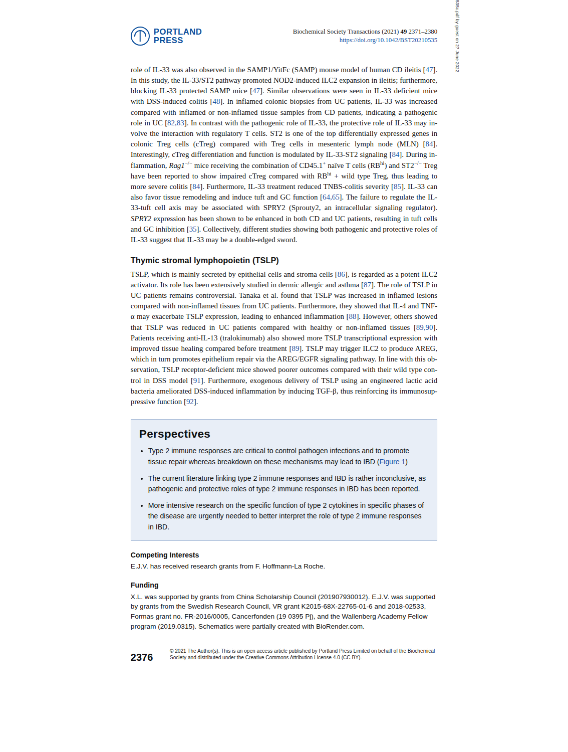Downloaded from http://portlandpress.com/biochemsoctrans/article-pdf/49/5/2371/923803/bst-2021-0535c.pdf by guest on 27 June 2022
PORTLAND
PRESS
Biochemical Society Transactions (2021) 49 2371–2380
https://doi.org/10.1042/BST20210535
role of IL-33 was also observed in the SAMP1/YitFc (SAMP) mouse model of human CD ileitis [47]. In this study, the IL-33/ST2 pathway promoted NOD2-induced ILC2 expansion in ileitis; furthermore, blocking IL-33 protected SAMP mice [47]. Similar observations were seen in IL-33 deficient mice with DSS-induced colitis [48]. In inflamed colonic biopsies from UC patients, IL-33 was increased compared with inflamed or non-inflamed tissue samples from CD patients, indicating a pathogenic role in UC [82,83]. In contrast with the pathogenic role of IL-33, the protective role of IL-33 may involve the interaction with regulatory T cells. ST2 is one of the top differentially expressed genes in colonic Treg cells (cTreg) compared with Treg cells in mesenteric lymph node (MLN) [84]. Interestingly, cTreg differentiation and function is modulated by IL-33-ST2 signaling [84]. During inflammation, Rag1−/− mice receiving the combination of CD45.1+ naïve T cells (RBhi) and ST2−/− Treg have been reported to show impaired cTreg compared with RBhi + wild type Treg, thus leading to more severe colitis [84]. Furthermore, IL-33 treatment reduced TNBS-colitis severity [85]. IL-33 can also favor tissue remodeling and induce tuft and GC function [64,65]. The failure to regulate the IL-33-tuft cell axis may be associated with SPRY2 (Sprouty2, an intracellular signaling regulator). SPRY2 expression has been shown to be enhanced in both CD and UC patients, resulting in tuft cells and GC inhibition [35]. Collectively, different studies showing both pathogenic and protective roles of IL-33 suggest that IL-33 may be a double-edged sword.
Thymic stromal lymphopoietin (TSLP)
TSLP, which is mainly secreted by epithelial cells and stroma cells [86], is regarded as a potent ILC2 activator. Its role has been extensively studied in dermic allergic and asthma [87]. The role of TSLP in UC patients remains controversial. Tanaka et al. found that TSLP was increased in inflamed lesions compared with non-inflamed tissues from UC patients. Furthermore, they showed that IL-4 and TNF-α may exacerbate TSLP expression, leading to enhanced inflammation [88]. However, others showed that TSLP was reduced in UC patients compared with healthy or non-inflamed tissues [89,90]. Patients receiving anti-IL-13 (tralokinumab) also showed more TSLP transcriptional expression with improved tissue healing compared before treatment [89]. TSLP may trigger ILC2 to produce AREG, which in turn promotes epithelium repair via the AREG/EGFR signaling pathway. In line with this observation, TSLP receptor-deficient mice showed poorer outcomes compared with their wild type control in DSS model [91]. Furthermore, exogenous delivery of TSLP using an engineered lactic acid bacteria ameliorated DSS-induced inflammation by inducing TGF-β, thus reinforcing its immunosuppressive function [92].
Perspectives
Type 2 immune responses are critical to control pathogen infections and to promote tissue repair whereas breakdown on these mechanisms may lead to IBD (Figure 1)
The current literature linking type 2 immune responses and IBD is rather inconclusive, as pathogenic and protective roles of type 2 immune responses in IBD has been reported.
More intensive research on the specific function of type 2 cytokines in specific phases of the disease are urgently needed to better interpret the role of type 2 immune responses in IBD.
Competing Interests
E.J.V. has received research grants from F. Hoffmann-La Roche.
Funding
X.L. was supported by grants from China Scholarship Council (201907930012). E.J.V. was supported by grants from the Swedish Research Council, VR grant K2015-68X-22765-01-6 and 2018-02533, Formas grant no. FR-2016/0005, Cancerfonden (19 0395 Pj), and the Wallenberg Academy Fellow program (2019.0315). Schematics were partially created with BioRender.com.
2376
© 2021 The Author(s). This is an open access article published by Portland Press Limited on behalf of the Biochemical Society and distributed under the Creative Commons Attribution License 4.0 (CC BY).